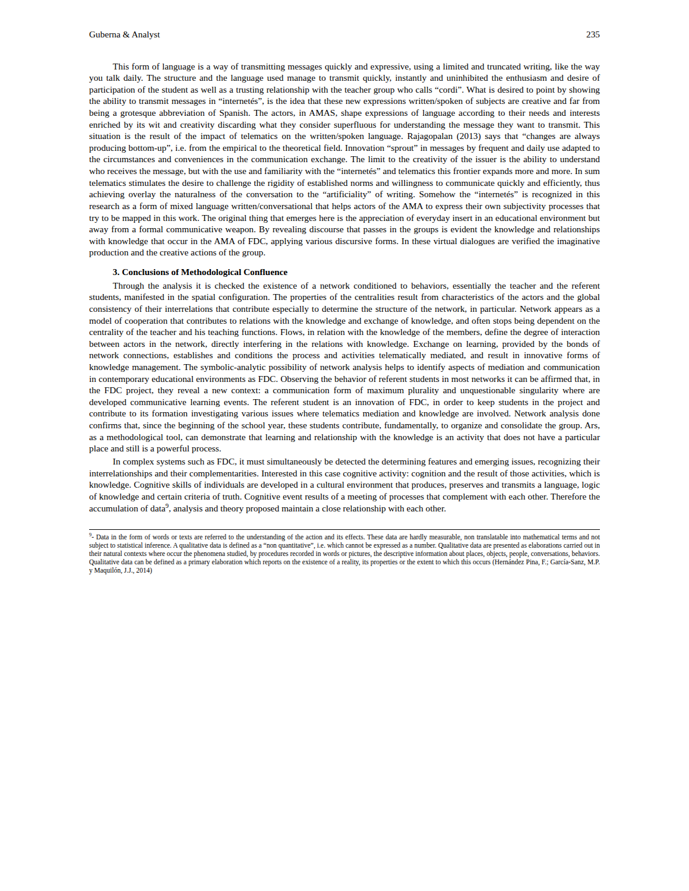Guberna & Analyst 235
This form of language is a way of transmitting messages quickly and expressive, using a limited and truncated writing, like the way you talk daily. The structure and the language used manage to transmit quickly, instantly and uninhibited the enthusiasm and desire of participation of the student as well as a trusting relationship with the teacher group who calls “cordi”. What is desired to point by showing the ability to transmit messages in “internetés”, is the idea that these new expressions written/spoken of subjects are creative and far from being a grotesque abbreviation of Spanish. The actors, in AMAS, shape expressions of language according to their needs and interests enriched by its wit and creativity discarding what they consider superfluous for understanding the message they want to transmit. This situation is the result of the impact of telematics on the written/spoken language. Rajagopalan (2013) says that “changes are always producing bottom-up”, i.e. from the empirical to the theoretical field. Innovation “sprout” in messages by frequent and daily use adapted to the circumstances and conveniences in the communication exchange. The limit to the creativity of the issuer is the ability to understand who receives the message, but with the use and familiarity with the “internetés” and telematics this frontier expands more and more. In sum telematics stimulates the desire to challenge the rigidity of established norms and willingness to communicate quickly and efficiently, thus achieving overlay the naturalness of the conversation to the “artificiality” of writing. Somehow the “internetés” is recognized in this research as a form of mixed language written/conversational that helps actors of the AMA to express their own subjectivity processes that try to be mapped in this work. The original thing that emerges here is the appreciation of everyday insert in an educational environment but away from a formal communicative weapon. By revealing discourse that passes in the groups is evident the knowledge and relationships with knowledge that occur in the AMA of FDC, applying various discursive forms. In these virtual dialogues are verified the imaginative production and the creative actions of the group.
3. Conclusions of Methodological Confluence
Through the analysis it is checked the existence of a network conditioned to behaviors, essentially the teacher and the referent students, manifested in the spatial configuration. The properties of the centralities result from characteristics of the actors and the global consistency of their interrelations that contribute especially to determine the structure of the network, in particular. Network appears as a model of cooperation that contributes to relations with the knowledge and exchange of knowledge, and often stops being dependent on the centrality of the teacher and his teaching functions. Flows, in relation with the knowledge of the members, define the degree of interaction between actors in the network, directly interfering in the relations with knowledge. Exchange on learning, provided by the bonds of network connections, establishes and conditions the process and activities telematically mediated, and result in innovative forms of knowledge management. The symbolic-analytic possibility of network analysis helps to identify aspects of mediation and communication in contemporary educational environments as FDC. Observing the behavior of referent students in most networks it can be affirmed that, in the FDC project, they reveal a new context: a communication form of maximum plurality and unquestionable singularity where are developed communicative learning events. The referent student is an innovation of FDC, in order to keep students in the project and contribute to its formation investigating various issues where telematics mediation and knowledge are involved. Network analysis done confirms that, since the beginning of the school year, these students contribute, fundamentally, to organize and consolidate the group. Ars, as a methodological tool, can demonstrate that learning and relationship with the knowledge is an activity that does not have a particular place and still is a powerful process.
In complex systems such as FDC, it must simultaneously be detected the determining features and emerging issues, recognizing their interrelationships and their complementarities. Interested in this case cognitive activity: cognition and the result of those activities, which is knowledge. Cognitive skills of individuals are developed in a cultural environment that produces, preserves and transmits a language, logic of knowledge and certain criteria of truth. Cognitive event results of a meeting of processes that complement with each other. Therefore the accumulation of data9, analysis and theory proposed maintain a close relationship with each other.
9- Data in the form of words or texts are referred to the understanding of the action and its effects. These data are hardly measurable, non translatable into mathematical terms and not subject to statistical inference. A qualitative data is defined as a “non quantitative”, i.e. which cannot be expressed as a number. Qualitative data are presented as elaborations carried out in their natural contexts where occur the phenomena studied, by procedures recorded in words or pictures, the descriptive information about places, objects, people, conversations, behaviors. Qualitative data can be defined as a primary elaboration which reports on the existence of a reality, its properties or the extent to which this occurs (Hernández Pina, F.; García-Sanz, M.P. y Maquilón, J.J., 2014)